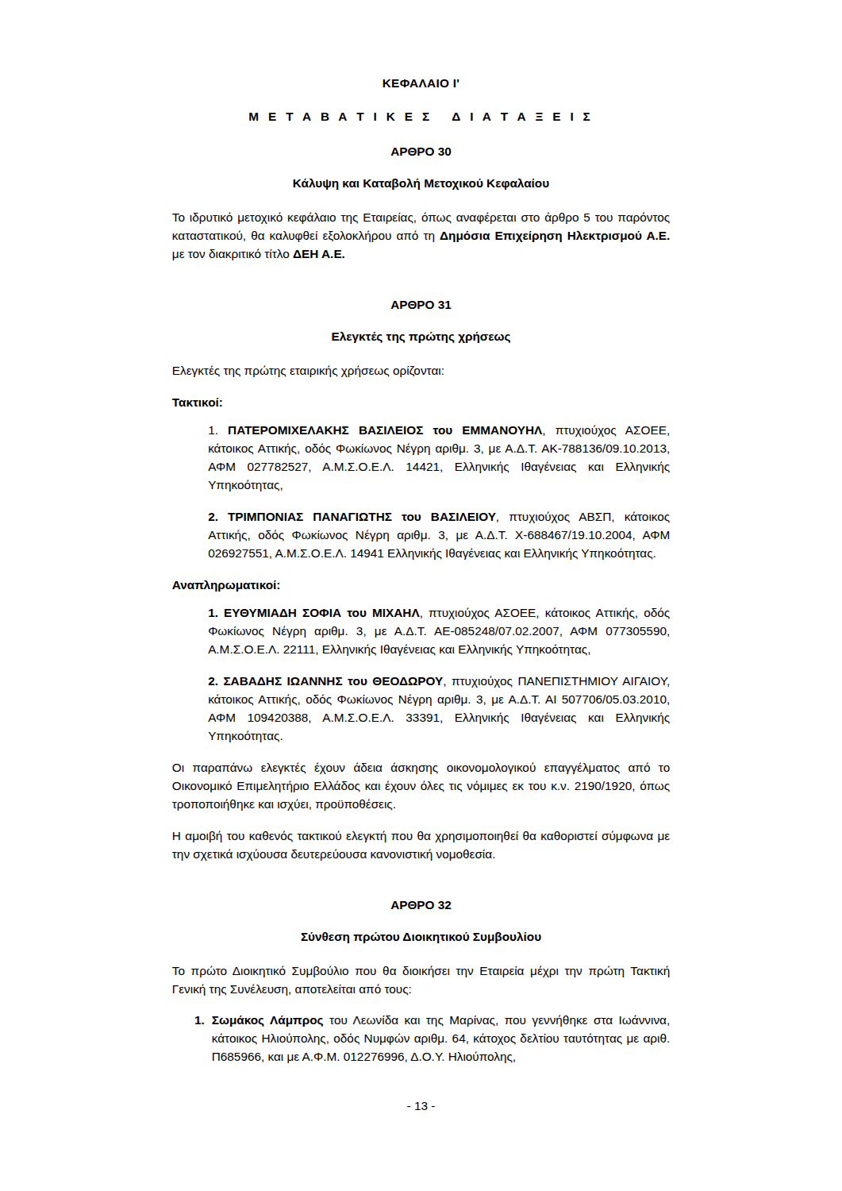ΚΕΦΑΛΑΙΟ Ι'
Μ Ε Τ Α Β Α Τ Ι Κ Ε Σ Δ Ι Α Τ Α Ξ Ε Ι Σ
ΑΡΘΡΟ 30
Κάλυψη και Καταβολή Μετοχικού Κεφαλαίου
Το ιδρυτικό μετοχικό κεφάλαιο της Εταιρείας, όπως αναφέρεται στο άρθρο 5 του παρόντος καταστατικού, θα καλυφθεί εξολοκλήρου από τη Δημόσια Επιχείρηση Ηλεκτρισμού Α.Ε. με τον διακριτικό τίτλο ΔΕΗ Α.Ε.
ΑΡΘΡΟ 31
Ελεγκτές της πρώτης χρήσεως
Ελεγκτές της πρώτης εταιρικής χρήσεως ορίζονται:
Τακτικοί:
1. ΠΑΤΕΡΟΜΙΧΕΛΑΚΗΣ ΒΑΣΙΛΕΙΟΣ του ΕΜΜΑΝΟΥΗΛ, πτυχιούχος ΑΣΟΕΕ, κάτοικος Αττικής, οδός Φωκίωνος Νέγρη αριθμ. 3, με Α.Δ.Τ. ΑΚ-788136/09.10.2013, ΑΦΜ 027782527, Α.Μ.Σ.Ο.Ε.Λ. 14421, Ελληνικής Ιθαγένειας και Ελληνικής Υπηκοότητας,
2. ΤΡΙΜΠΟΝΙΑΣ ΠΑΝΑΓΙΩΤΗΣ του ΒΑΣΙΛΕΙΟΥ, πτυχιούχος ΑΒΣΠ, κάτοικος Αττικής, οδός Φωκίωνος Νέγρη αριθμ. 3, με Α.Δ.Τ. Χ-688467/19.10.2004, ΑΦΜ 026927551, Α.Μ.Σ.Ο.Ε.Λ. 14941 Ελληνικής Ιθαγένειας και Ελληνικής Υπηκοότητας.
Αναπληρωματικοί:
1. ΕΥΘΥΜΙΑΔΗ ΣΟΦΙΑ του ΜΙΧΑΗΛ, πτυχιούχος ΑΣΟΕΕ, κάτοικος Αττικής, οδός Φωκίωνος Νέγρη αριθμ. 3, με Α.Δ.Τ. ΑΕ-085248/07.02.2007, ΑΦΜ 077305590, Α.Μ.Σ.Ο.Ε.Λ. 22111, Ελληνικής Ιθαγένειας και Ελληνικής Υπηκοότητας,
2. ΣΑΒΑΔΗΣ ΙΩΑΝΝΗΣ του ΘΕΟΔΩΡΟΥ, πτυχιούχος ΠΑΝΕΠΙΣΤΗΜΙΟΥ ΑΙΓΑΙΟΥ, κάτοικος Αττικής, οδός Φωκίωνος Νέγρη αριθμ. 3, με Α.Δ.Τ. ΑΙ 507706/05.03.2010, ΑΦΜ 109420388, Α.Μ.Σ.Ο.Ε.Λ. 33391, Ελληνικής Ιθαγένειας και Ελληνικής Υπηκοότητας.
Οι παραπάνω ελεγκτές έχουν άδεια άσκησης οικονομολογικού επαγγέλματος από το Οικονομικό Επιμελητήριο Ελλάδος και έχουν όλες τις νόμιμες εκ του κ.ν. 2190/1920, όπως τροποποιήθηκε και ισχύει, προϋποθέσεις.
Η αμοιβή του καθενός τακτικού ελεγκτή που θα χρησιμοποιηθεί θα καθοριστεί σύμφωνα με την σχετικά ισχύουσα δευτερεύουσα κανονιστική νομοθεσία.
ΑΡΘΡΟ 32
Σύνθεση πρώτου Διοικητικού Συμβουλίου
Το πρώτο Διοικητικό Συμβούλιο που θα διοικήσει την Εταιρεία μέχρι την πρώτη Τακτική Γενική της Συνέλευση, αποτελείται από τους:
Σωμάκος Λάμπρος του Λεωνίδα και της Μαρίνας, που γεννήθηκε στα Ιωάννινα, κάτοικος Ηλιούπολης, οδός Νυμφών αριθμ. 64, κάτοχος δελτίου ταυτότητας με αριθ. Π685966, και με Α.Φ.Μ. 012276996, Δ.Ο.Υ. Ηλιούπολης,
- 13 -